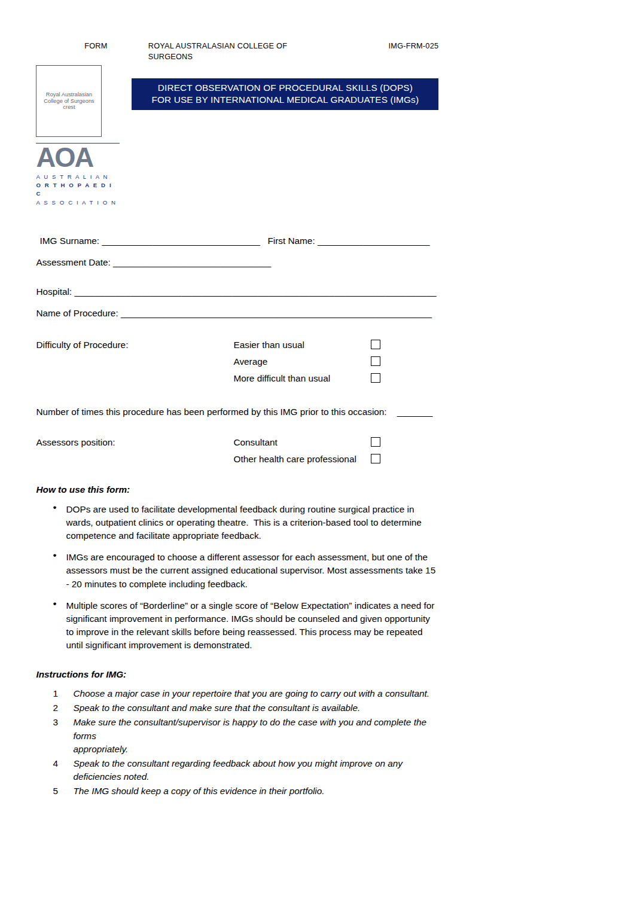FORM
ROYAL AUSTRALASIAN COLLEGE OF SURGEONS
IMG-FRM-025
Royal Australasian
College of Surgeons
crest
AOA
A U S T R A L I A N
O R T H O P A E D I C
A S S O C I A T I O N
DIRECT OBSERVATION OF PROCEDURAL SKILLS (DOPS)
FOR USE BY INTERNATIONAL MEDICAL GRADUATES (IMGs)
IMG Surname: _______________________________ First Name: ______________________
Assessment Date: _______________________________
Hospital: _______________________________________________________________________
Name of Procedure: _____________________________________________________________
| Difficulty of Procedure: | Easier than usual | |
| | Average | |
| | More difficult than usual | |
Number of times this procedure has been performed by this IMG prior to this occasion: _______
| Assessors position: | Consultant | |
| | Other health care professional | |
How to use this form:
DOPs are used to facilitate developmental feedback during routine surgical practice in wards, outpatient clinics or operating theatre. This is a criterion-based tool to determine competence and facilitate appropriate feedback.
IMGs are encouraged to choose a different assessor for each assessment, but one of the assessors must be the current assigned educational supervisor. Most assessments take 15 - 20 minutes to complete including feedback.
Multiple scores of “Borderline” or a single score of “Below Expectation” indicates a need for significant improvement in performance. IMGs should be counseled and given opportunity to improve in the relevant skills before being reassessed. This process may be repeated until significant improvement is demonstrated.
Instructions for IMG:
Choose a major case in your repertoire that you are going to carry out with a consultant.
Speak to the consultant and make sure that the consultant is available.
Make sure the consultant/supervisor is happy to do the case with you and complete the forms appropriately.
Speak to the consultant regarding feedback about how you might improve on any deficiencies noted.
The IMG should keep a copy of this evidence in their portfolio.